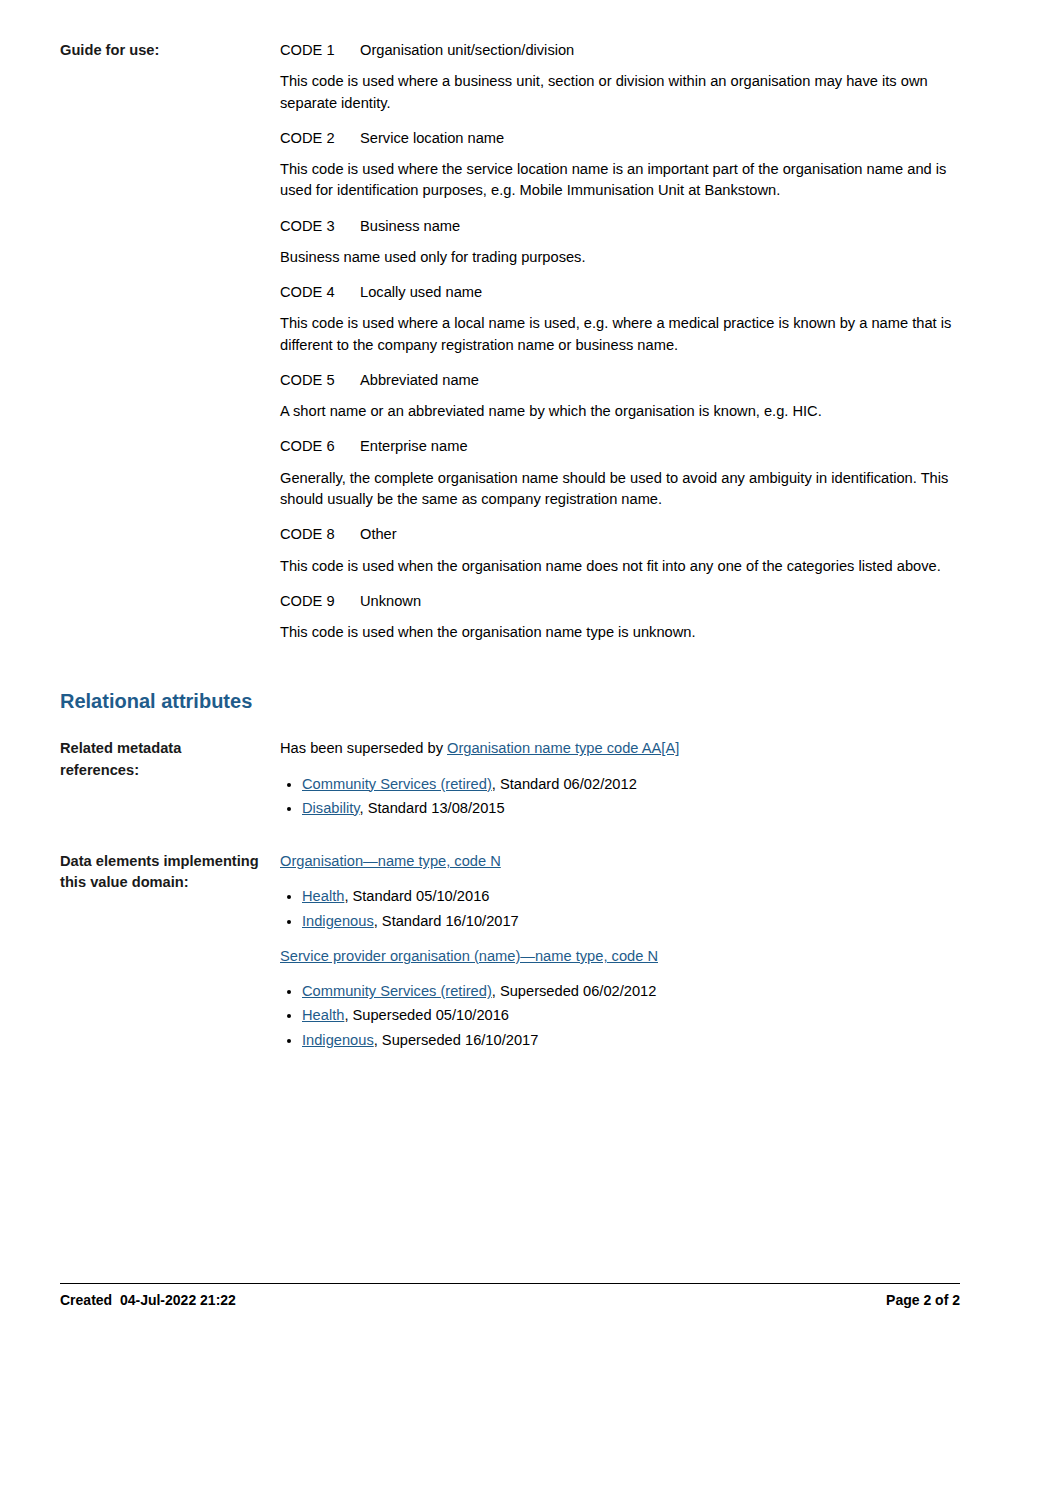Guide for use:
CODE 1 Organisation unit/section/division
This code is used where a business unit, section or division within an organisation may have its own separate identity.
CODE 2 Service location name
This code is used where the service location name is an important part of the organisation name and is used for identification purposes, e.g. Mobile Immunisation Unit at Bankstown.
CODE 3 Business name
Business name used only for trading purposes.
CODE 4 Locally used name
This code is used where a local name is used, e.g. where a medical practice is known by a name that is different to the company registration name or business name.
CODE 5 Abbreviated name
A short name or an abbreviated name by which the organisation is known, e.g. HIC.
CODE 6 Enterprise name
Generally, the complete organisation name should be used to avoid any ambiguity in identification. This should usually be the same as company registration name.
CODE 8 Other
This code is used when the organisation name does not fit into any one of the categories listed above.
CODE 9 Unknown
This code is used when the organisation name type is unknown.
Relational attributes
Related metadata references:
Has been superseded by Organisation name type code AA[A]
Community Services (retired), Standard 06/02/2012
Disability, Standard 13/08/2015
Data elements implementing this value domain:
Organisation—name type, code N
Health, Standard 05/10/2016
Indigenous, Standard 16/10/2017
Service provider organisation (name)—name type, code N
Community Services (retired), Superseded 06/02/2012
Health, Superseded 05/10/2016
Indigenous, Superseded 16/10/2017
Created 04-Jul-2022 21:22 Page 2 of 2